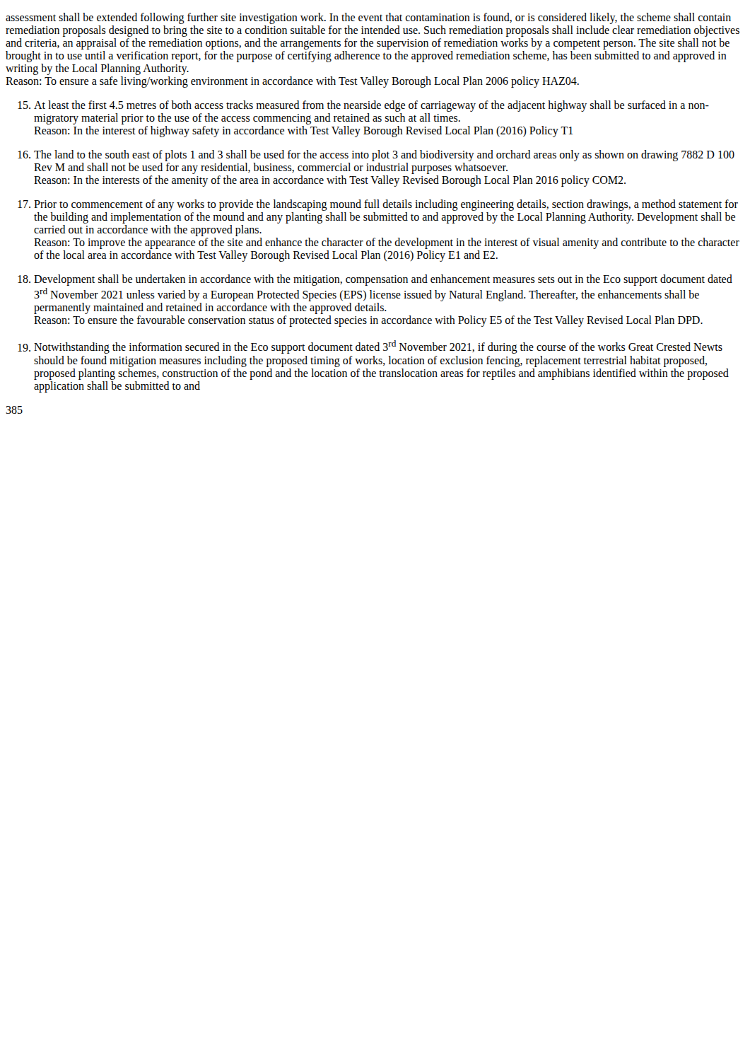assessment shall be extended following further site investigation work. In the event that contamination is found, or is considered likely, the scheme shall contain remediation proposals designed to bring the site to a condition suitable for the intended use. Such remediation proposals shall include clear remediation objectives and criteria, an appraisal of the remediation options, and the arrangements for the supervision of remediation works by a competent person. The site shall not be brought in to use until a verification report, for the purpose of certifying adherence to the approved remediation scheme, has been submitted to and approved in writing by the Local Planning Authority.
Reason: To ensure a safe living/working environment in accordance with Test Valley Borough Local Plan 2006 policy HAZ04.
At least the first 4.5 metres of both access tracks measured from the nearside edge of carriageway of the adjacent highway shall be surfaced in a non-migratory material prior to the use of the access commencing and retained as such at all times.
Reason: In the interest of highway safety in accordance with Test Valley Borough Revised Local Plan (2016) Policy T1
The land to the south east of plots 1 and 3 shall be used for the access into plot 3 and biodiversity and orchard areas only as shown on drawing 7882 D 100 Rev M and shall not be used for any residential, business, commercial or industrial purposes whatsoever.
Reason: In the interests of the amenity of the area in accordance with Test Valley Revised Borough Local Plan 2016 policy COM2.
Prior to commencement of any works to provide the landscaping mound full details including engineering details, section drawings, a method statement for the building and implementation of the mound and any planting shall be submitted to and approved by the Local Planning Authority. Development shall be carried out in accordance with the approved plans.
Reason: To improve the appearance of the site and enhance the character of the development in the interest of visual amenity and contribute to the character of the local area in accordance with Test Valley Borough Revised Local Plan (2016) Policy E1 and E2.
Development shall be undertaken in accordance with the mitigation, compensation and enhancement measures sets out in the Eco support document dated 3rd November 2021 unless varied by a European Protected Species (EPS) license issued by Natural England. Thereafter, the enhancements shall be permanently maintained and retained in accordance with the approved details.
Reason: To ensure the favourable conservation status of protected species in accordance with Policy E5 of the Test Valley Revised Local Plan DPD.
Notwithstanding the information secured in the Eco support document dated 3rd November 2021, if during the course of the works Great Crested Newts should be found mitigation measures including the proposed timing of works, location of exclusion fencing, replacement terrestrial habitat proposed, proposed planting schemes, construction of the pond and the location of the translocation areas for reptiles and amphibians identified within the proposed application shall be submitted to and
385